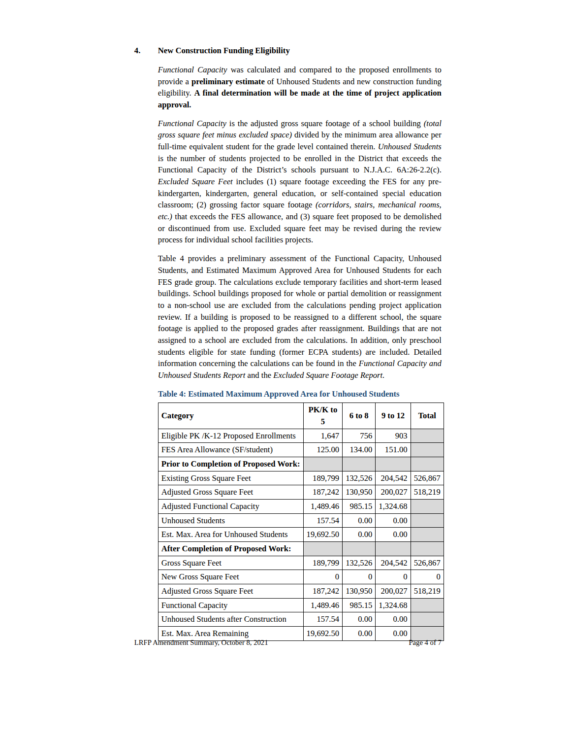4. New Construction Funding Eligibility
Functional Capacity was calculated and compared to the proposed enrollments to provide a preliminary estimate of Unhoused Students and new construction funding eligibility. A final determination will be made at the time of project application approval.
Functional Capacity is the adjusted gross square footage of a school building (total gross square feet minus excluded space) divided by the minimum area allowance per full-time equivalent student for the grade level contained therein. Unhoused Students is the number of students projected to be enrolled in the District that exceeds the Functional Capacity of the District’s schools pursuant to N.J.A.C. 6A:26-2.2(c). Excluded Square Feet includes (1) square footage exceeding the FES for any pre-kindergarten, kindergarten, general education, or self-contained special education classroom; (2) grossing factor square footage (corridors, stairs, mechanical rooms, etc.) that exceeds the FES allowance, and (3) square feet proposed to be demolished or discontinued from use. Excluded square feet may be revised during the review process for individual school facilities projects.
Table 4 provides a preliminary assessment of the Functional Capacity, Unhoused Students, and Estimated Maximum Approved Area for Unhoused Students for each FES grade group. The calculations exclude temporary facilities and short-term leased buildings. School buildings proposed for whole or partial demolition or reassignment to a non-school use are excluded from the calculations pending project application review. If a building is proposed to be reassigned to a different school, the square footage is applied to the proposed grades after reassignment. Buildings that are not assigned to a school are excluded from the calculations. In addition, only preschool students eligible for state funding (former ECPA students) are included. Detailed information concerning the calculations can be found in the Functional Capacity and Unhoused Students Report and the Excluded Square Footage Report.
Table 4: Estimated Maximum Approved Area for Unhoused Students
| Category | PK/K to 5 | 6 to 8 | 9 to 12 | Total |
| --- | --- | --- | --- | --- |
| Eligible PK /K-12 Proposed Enrollments | 1,647 | 756 | 903 | |
| FES Area Allowance (SF/student) | 125.00 | 134.00 | 151.00 | |
| Prior to Completion of Proposed Work: | | | | |
| Existing Gross Square Feet | 189,799 | 132,526 | 204,542 | 526,867 |
| Adjusted Gross Square Feet | 187,242 | 130,950 | 200,027 | 518,219 |
| Adjusted Functional Capacity | 1,489.46 | 985.15 | 1,324.68 | |
| Unhoused Students | 157.54 | 0.00 | 0.00 | |
| Est. Max. Area for Unhoused Students | 19,692.50 | 0.00 | 0.00 | |
| After Completion of Proposed Work: | | | | |
| Gross Square Feet | 189,799 | 132,526 | 204,542 | 526,867 |
| New Gross Square Feet | 0 | 0 | 0 | 0 |
| Adjusted Gross Square Feet | 187,242 | 130,950 | 200,027 | 518,219 |
| Functional Capacity | 1,489.46 | 985.15 | 1,324.68 | |
| Unhoused Students after Construction | 157.54 | 0.00 | 0.00 | |
| Est. Max. Area Remaining | 19,692.50 | 0.00 | 0.00 | |
LRFP Amendment Summary, October 8, 2021 Page 4 of 7